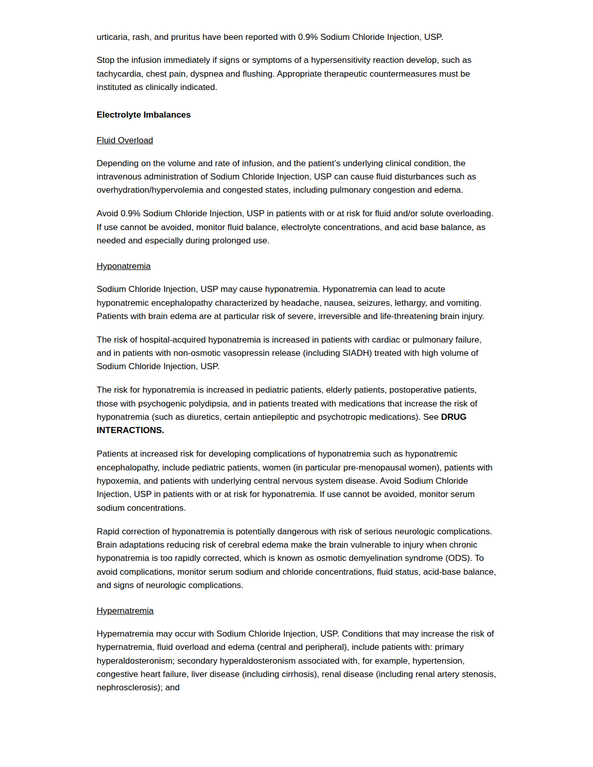urticaria, rash, and pruritus have been reported with 0.9% Sodium Chloride Injection, USP.
Stop the infusion immediately if signs or symptoms of a hypersensitivity reaction develop, such as tachycardia, chest pain, dyspnea and flushing. Appropriate therapeutic countermeasures must be instituted as clinically indicated.
Electrolyte Imbalances
Fluid Overload
Depending on the volume and rate of infusion, and the patient’s underlying clinical condition, the intravenous administration of Sodium Chloride Injection, USP can cause fluid disturbances such as overhydration/hypervolemia and congested states, including pulmonary congestion and edema.
Avoid 0.9% Sodium Chloride Injection, USP in patients with or at risk for fluid and/or solute overloading. If use cannot be avoided, monitor fluid balance, electrolyte concentrations, and acid base balance, as needed and especially during prolonged use.
Hyponatremia
Sodium Chloride Injection, USP may cause hyponatremia. Hyponatremia can lead to acute hyponatremic encephalopathy characterized by headache, nausea, seizures, lethargy, and vomiting. Patients with brain edema are at particular risk of severe, irreversible and life-threatening brain injury.
The risk of hospital-acquired hyponatremia is increased in patients with cardiac or pulmonary failure, and in patients with non-osmotic vasopressin release (including SIADH) treated with high volume of Sodium Chloride Injection, USP.
The risk for hyponatremia is increased in pediatric patients, elderly patients, postoperative patients, those with psychogenic polydipsia, and in patients treated with medications that increase the risk of hyponatremia (such as diuretics, certain antiepileptic and psychotropic medications). See DRUG INTERACTIONS.
Patients at increased risk for developing complications of hyponatremia such as hyponatremic encephalopathy, include pediatric patients, women (in particular pre-menopausal women), patients with hypoxemia, and patients with underlying central nervous system disease. Avoid Sodium Chloride Injection, USP in patients with or at risk for hyponatremia. If use cannot be avoided, monitor serum sodium concentrations.
Rapid correction of hyponatremia is potentially dangerous with risk of serious neurologic complications. Brain adaptations reducing risk of cerebral edema make the brain vulnerable to injury when chronic hyponatremia is too rapidly corrected, which is known as osmotic demyelination syndrome (ODS). To avoid complications, monitor serum sodium and chloride concentrations, fluid status, acid-base balance, and signs of neurologic complications.
Hypernatremia
Hypernatremia may occur with Sodium Chloride Injection, USP. Conditions that may increase the risk of hypernatremia, fluid overload and edema (central and peripheral), include patients with: primary hyperaldosteronism; secondary hyperaldosteronism associated with, for example, hypertension, congestive heart failure, liver disease (including cirrhosis), renal disease (including renal artery stenosis, nephrosclerosis); and